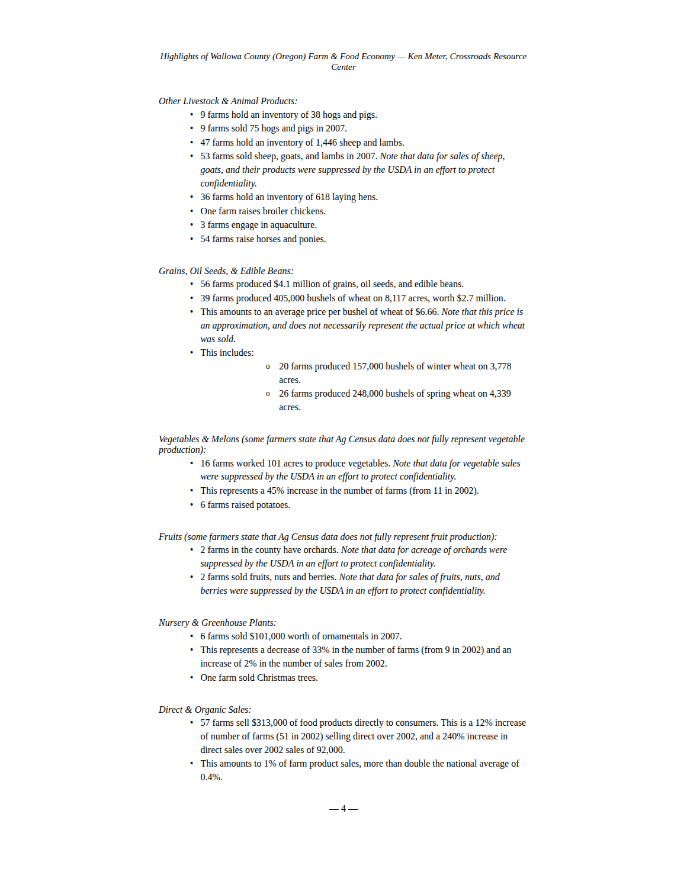Highlights of Wallowa County (Oregon) Farm & Food Economy — Ken Meter, Crossroads Resource Center
Other Livestock & Animal Products:
9 farms hold an inventory of 38 hogs and pigs.
9 farms sold 75 hogs and pigs in 2007.
47 farms hold an inventory of 1,446 sheep and lambs.
53 farms sold sheep, goats, and lambs in 2007. Note that data for sales of sheep, goats, and their products were suppressed by the USDA in an effort to protect confidentiality.
36 farms hold an inventory of 618 laying hens.
One farm raises broiler chickens.
3 farms engage in aquaculture.
54 farms raise horses and ponies.
Grains, Oil Seeds, & Edible Beans:
56 farms produced $4.1 million of grains, oil seeds, and edible beans.
39 farms produced 405,000 bushels of wheat on 8,117 acres, worth $2.7 million.
This amounts to an average price per bushel of wheat of $6.66. Note that this price is an approximation, and does not necessarily represent the actual price at which wheat was sold.
This includes:
20 farms produced 157,000 bushels of winter wheat on 3,778 acres.
26 farms produced 248,000 bushels of spring wheat on 4,339 acres.
Vegetables & Melons (some farmers state that Ag Census data does not fully represent vegetable production):
16 farms worked 101 acres to produce vegetables. Note that data for vegetable sales were suppressed by the USDA in an effort to protect confidentiality.
This represents a 45% increase in the number of farms (from 11 in 2002).
6 farms raised potatoes.
Fruits (some farmers state that Ag Census data does not fully represent fruit production):
2 farms in the county have orchards. Note that data for acreage of orchards were suppressed by the USDA in an effort to protect confidentiality.
2 farms sold fruits, nuts and berries. Note that data for sales of fruits, nuts, and berries were suppressed by the USDA in an effort to protect confidentiality.
Nursery & Greenhouse Plants:
6 farms sold $101,000 worth of ornamentals in 2007.
This represents a decrease of 33% in the number of farms (from 9 in 2002) and an increase of 2% in the number of sales from 2002.
One farm sold Christmas trees.
Direct & Organic Sales:
57 farms sell $313,000 of food products directly to consumers. This is a 12% increase of number of farms (51 in 2002) selling direct over 2002, and a 240% increase in direct sales over 2002 sales of 92,000.
This amounts to 1% of farm product sales, more than double the national average of 0.4%.
— 4 —